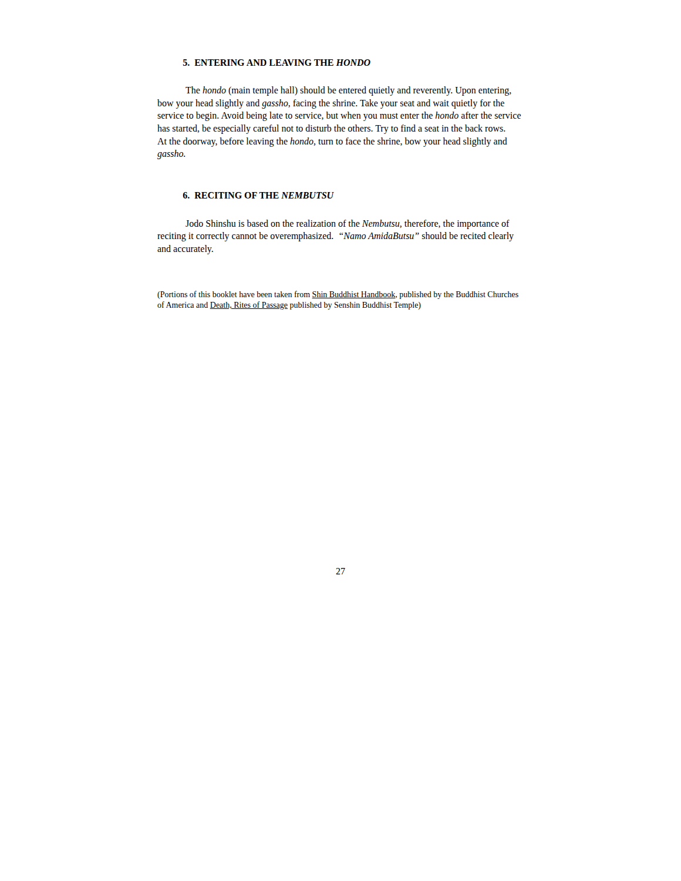5. ENTERING AND LEAVING THE HONDO
The hondo (main temple hall) should be entered quietly and reverently. Upon entering, bow your head slightly and gassho, facing the shrine. Take your seat and wait quietly for the service to begin. Avoid being late to service, but when you must enter the hondo after the service has started, be especially careful not to disturb the others. Try to find a seat in the back rows.
At the doorway, before leaving the hondo, turn to face the shrine, bow your head slightly and gassho.
6. RECITING OF THE NEMBUTSU
Jodo Shinshu is based on the realization of the Nembutsu, therefore, the importance of reciting it correctly cannot be overemphasized. “Namo AmidaButsu” should be recited clearly and accurately.
(Portions of this booklet have been taken from Shin Buddhist Handbook, published by the Buddhist Churches of America and Death, Rites of Passage published by Senshin Buddhist Temple)
27